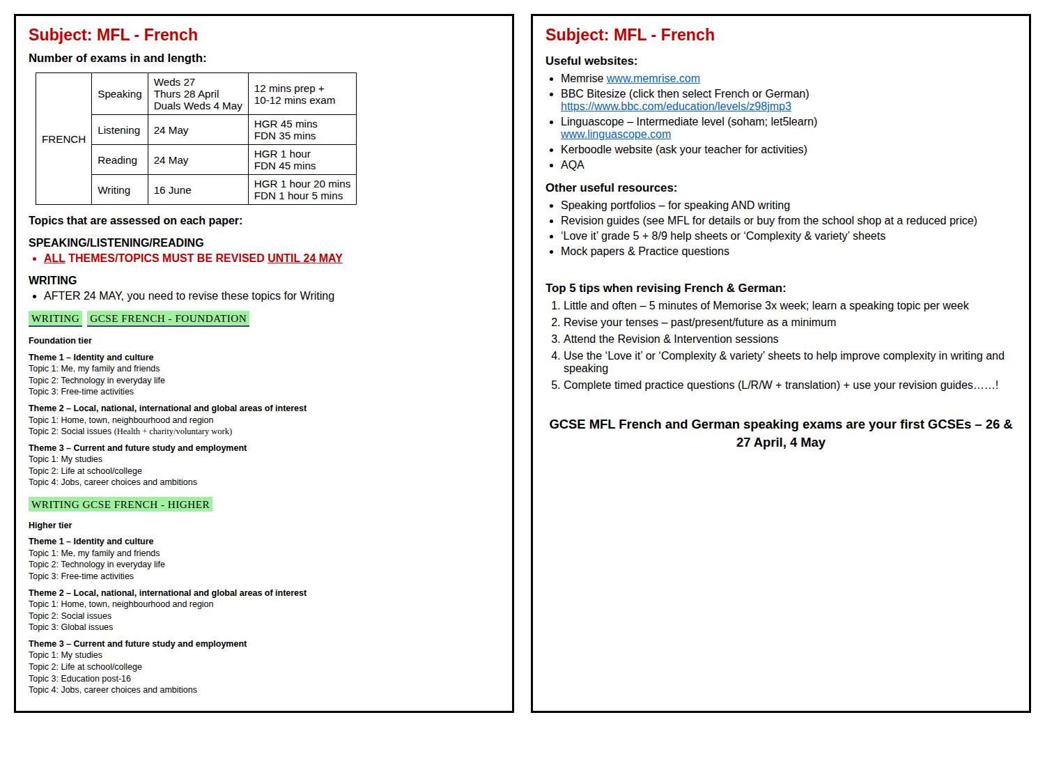Subject: MFL - French
Number of exams in and length:
| FRENCH | Speaking | Weds 27 Thurs 28 April Duals Weds 4 May | 12 mins prep + 10-12 mins exam |
| Listening | 24 May | HGR 45 mins FDN 35 mins |
| Reading | 24 May | HGR 1 hour FDN 45 mins |
| Writing | 16 June | HGR 1 hour 20 mins FDN 1 hour 5 mins |
Topics that are assessed on each paper:
SPEAKING/LISTENING/READING
ALL THEMES/TOPICS MUST BE REVISED UNTIL 24 MAY
WRITING
AFTER 24 MAY, you need to revise these topics for Writing
WRITING GCSE FRENCH - FOUNDATION
Foundation tier
Theme 1 – Identity and culture
Topic 1: Me, my family and friends
Topic 2: Technology in everyday life
Topic 3: Free-time activities
Theme 2 – Local, national, international and global areas of interest
Topic 1: Home, town, neighbourhood and region
Topic 2: Social issues (Health + charity/voluntary work)
Theme 3 – Current and future study and employment
Topic 1: My studies
Topic 2: Life at school/college
Topic 4: Jobs, career choices and ambitions
WRITING GCSE FRENCH - HIGHER
Higher tier
Theme 1 – Identity and culture
Topic 1: Me, my family and friends
Topic 2: Technology in everyday life
Topic 3: Free-time activities
Theme 2 – Local, national, international and global areas of interest
Topic 1: Home, town, neighbourhood and region
Topic 2: Social issues
Topic 3: Global issues
Theme 3 – Current and future study and employment
Topic 1: My studies
Topic 2: Life at school/college
Topic 3: Education post-16
Topic 4: Jobs, career choices and ambitions
Subject: MFL - French
Useful websites:
Memrise www.memrise.com
BBC Bitesize (click then select French or German)
https://www.bbc.com/education/levels/z98jmp3
Linguascope – Intermediate level (soham; let5learn)
www.linguascope.com
Kerboodle website (ask your teacher for activities)
AQA
Other useful resources:
Speaking portfolios – for speaking AND writing
Revision guides (see MFL for details or buy from the school shop at a reduced price)
‘Love it’ grade 5 + 8/9 help sheets or ‘Complexity & variety’ sheets
Mock papers & Practice questions
Top 5 tips when revising French & German:
Little and often – 5 minutes of Memorise 3x week; learn a speaking topic per week
Revise your tenses – past/present/future as a minimum
Attend the Revision & Intervention sessions
Use the ‘Love it’ or ‘Complexity & variety’ sheets to help improve complexity in writing and speaking
Complete timed practice questions (L/R/W + translation) + use your revision guides……!
GCSE MFL French and German speaking exams are your first GCSEs – 26 & 27 April, 4 May